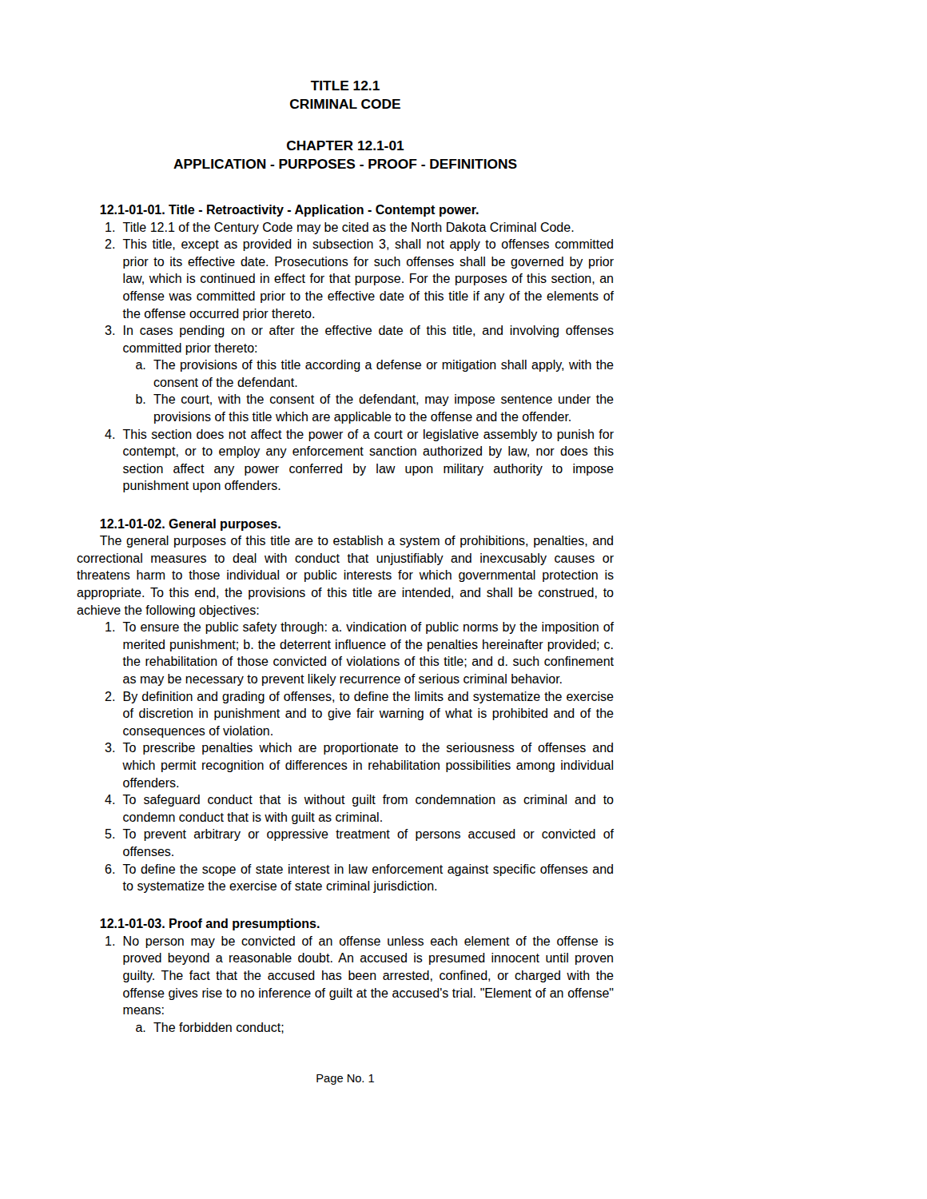TITLE 12.1
CRIMINAL CODE
CHAPTER 12.1-01
APPLICATION - PURPOSES - PROOF - DEFINITIONS
12.1-01-01. Title - Retroactivity - Application - Contempt power.
Title 12.1 of the Century Code may be cited as the North Dakota Criminal Code.
This title, except as provided in subsection 3, shall not apply to offenses committed prior to its effective date. Prosecutions for such offenses shall be governed by prior law, which is continued in effect for that purpose. For the purposes of this section, an offense was committed prior to the effective date of this title if any of the elements of the offense occurred prior thereto.
In cases pending on or after the effective date of this title, and involving offenses committed prior thereto:
The provisions of this title according a defense or mitigation shall apply, with the consent of the defendant.
The court, with the consent of the defendant, may impose sentence under the provisions of this title which are applicable to the offense and the offender.
This section does not affect the power of a court or legislative assembly to punish for contempt, or to employ any enforcement sanction authorized by law, nor does this section affect any power conferred by law upon military authority to impose punishment upon offenders.
12.1-01-02. General purposes.
The general purposes of this title are to establish a system of prohibitions, penalties, and correctional measures to deal with conduct that unjustifiably and inexcusably causes or threatens harm to those individual or public interests for which governmental protection is appropriate. To this end, the provisions of this title are intended, and shall be construed, to achieve the following objectives:
To ensure the public safety through: a. vindication of public norms by the imposition of merited punishment; b. the deterrent influence of the penalties hereinafter provided; c. the rehabilitation of those convicted of violations of this title; and d. such confinement as may be necessary to prevent likely recurrence of serious criminal behavior.
By definition and grading of offenses, to define the limits and systematize the exercise of discretion in punishment and to give fair warning of what is prohibited and of the consequences of violation.
To prescribe penalties which are proportionate to the seriousness of offenses and which permit recognition of differences in rehabilitation possibilities among individual offenders.
To safeguard conduct that is without guilt from condemnation as criminal and to condemn conduct that is with guilt as criminal.
To prevent arbitrary or oppressive treatment of persons accused or convicted of offenses.
To define the scope of state interest in law enforcement against specific offenses and to systematize the exercise of state criminal jurisdiction.
12.1-01-03. Proof and presumptions.
No person may be convicted of an offense unless each element of the offense is proved beyond a reasonable doubt. An accused is presumed innocent until proven guilty. The fact that the accused has been arrested, confined, or charged with the offense gives rise to no inference of guilt at the accused's trial. "Element of an offense" means:
The forbidden conduct;
Page No. 1